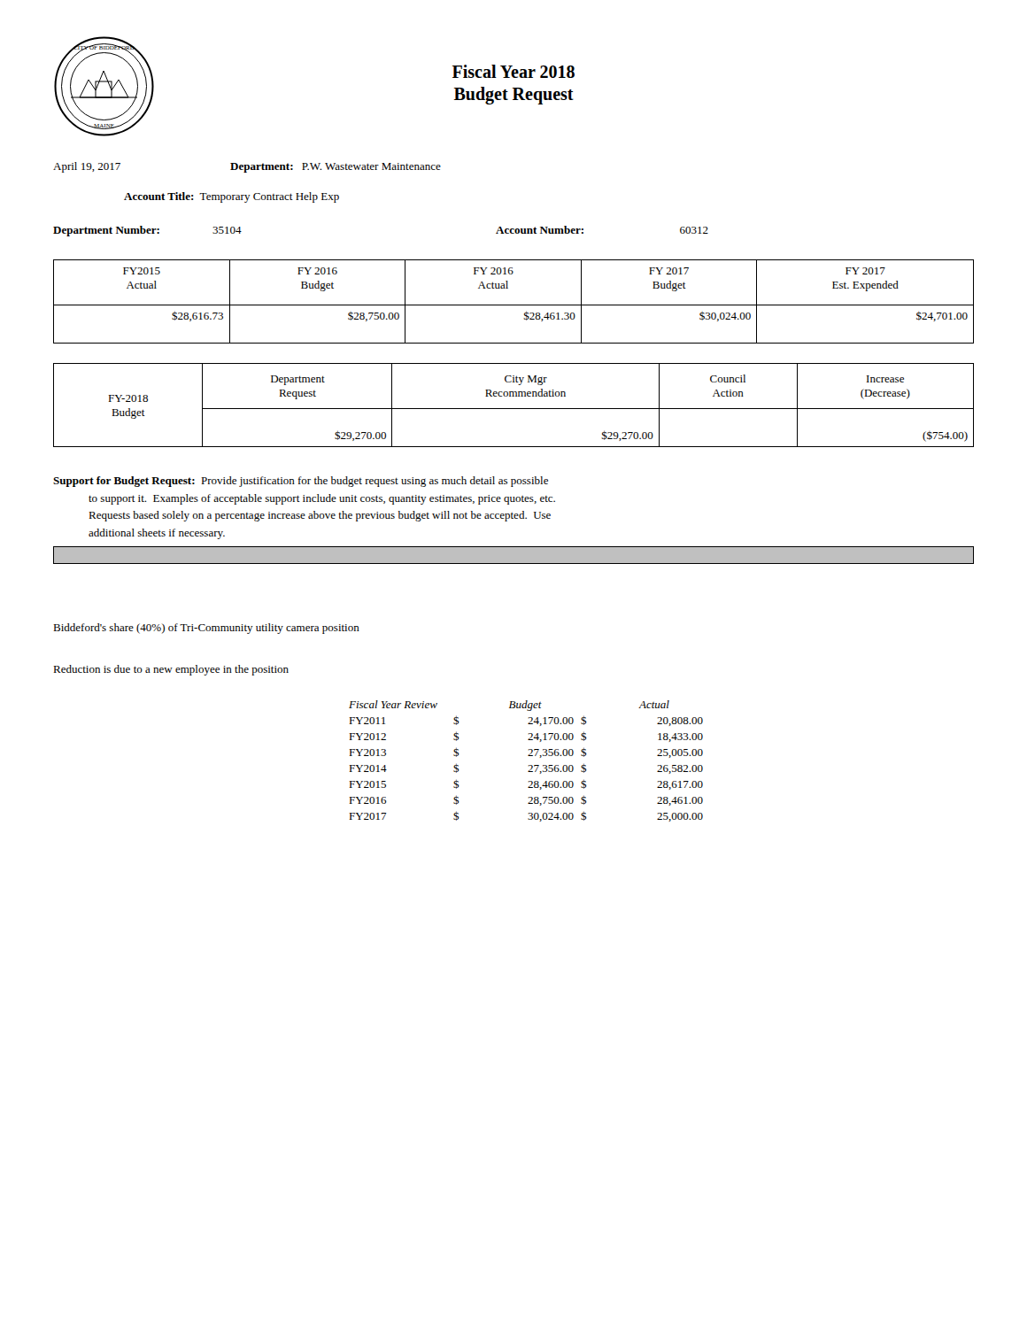CITY OF BIDDEFORD MAINE
Fiscal Year 2018
Budget Request
April 19, 2017
Department: P.W. Wastewater Maintenance
Account Title: Temporary Contract Help Exp
Department Number:
35104
Account Number:
60312
| FY2015 Actual | FY 2016 Budget | FY 2016 Actual | FY 2017 Budget | FY 2017 Est. Expended |
| --- | --- | --- | --- | --- |
| $28,616.73 | $28,750.00 | $28,461.30 | $30,024.00 | $24,701.00 |
| FY-2018 Budget | Department Request | City Mgr Recommendation | Council Action | Increase (Decrease) |
| $29,270.00 | $29,270.00 | | ($754.00) |
Support for Budget Request: Provide justification for the budget request using as much detail as possible
to support it. Examples of acceptable support include unit costs, quantity estimates, price quotes, etc.
Requests based solely on a percentage increase above the previous budget will not be accepted. Use
additional sheets if necessary.
Biddeford's share (40%) of Tri-Community utility camera position
Reduction is due to a new employee in the position
| Fiscal Year Review | | Budget | | Actual |
| FY2011 | $ | 24,170.00 | $ | 20,808.00 |
| FY2012 | $ | 24,170.00 | $ | 18,433.00 |
| FY2013 | $ | 27,356.00 | $ | 25,005.00 |
| FY2014 | $ | 27,356.00 | $ | 26,582.00 |
| FY2015 | $ | 28,460.00 | $ | 28,617.00 |
| FY2016 | $ | 28,750.00 | $ | 28,461.00 |
| FY2017 | $ | 30,024.00 | $ | 25,000.00 |